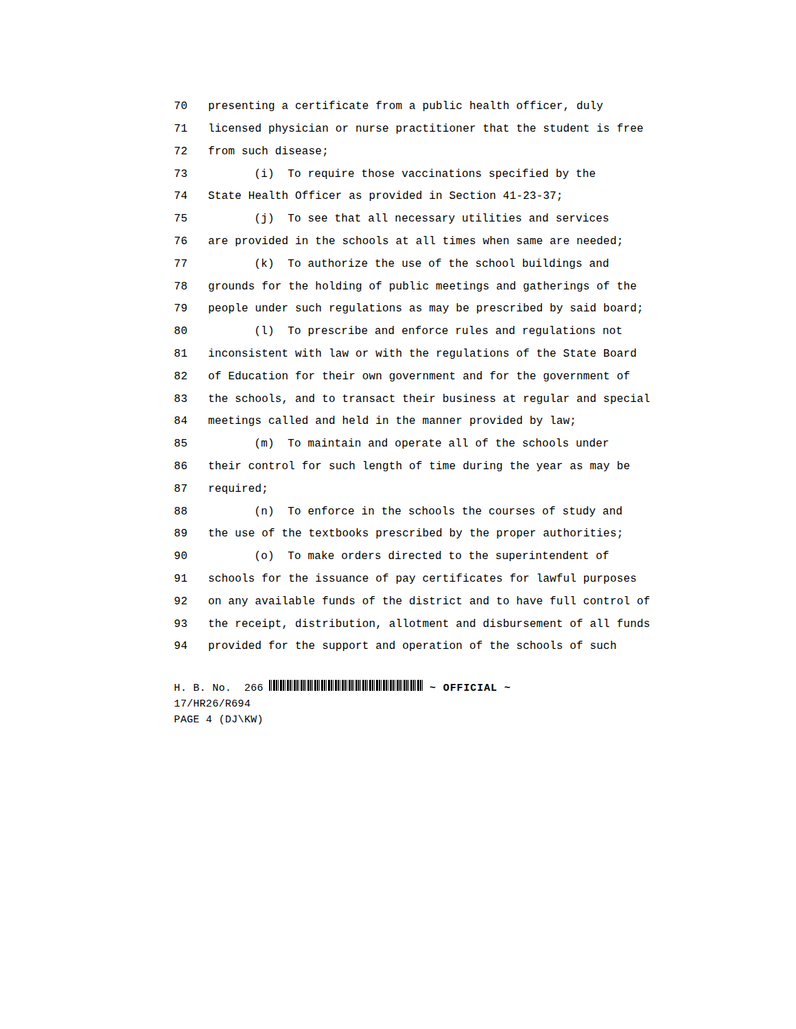70 presenting a certificate from a public health officer, duly
71 licensed physician or nurse practitioner that the student is free
72 from such disease;
73 (i) To require those vaccinations specified by the
74 State Health Officer as provided in Section 41-23-37;
75 (j) To see that all necessary utilities and services
76 are provided in the schools at all times when same are needed;
77 (k) To authorize the use of the school buildings and
78 grounds for the holding of public meetings and gatherings of the
79 people under such regulations as may be prescribed by said board;
80 (l) To prescribe and enforce rules and regulations not
81 inconsistent with law or with the regulations of the State Board
82 of Education for their own government and for the government of
83 the schools, and to transact their business at regular and special
84 meetings called and held in the manner provided by law;
85 (m) To maintain and operate all of the schools under
86 their control for such length of time during the year as may be
87 required;
88 (n) To enforce in the schools the courses of study and
89 the use of the textbooks prescribed by the proper authorities;
90 (o) To make orders directed to the superintendent of
91 schools for the issuance of pay certificates for lawful purposes
92 on any available funds of the district and to have full control of
93 the receipt, distribution, allotment and disbursement of all funds
94 provided for the support and operation of the schools of such
H. B. No. 266 ~ OFFICIAL ~
17/HR26/R694
PAGE 4 (DJ\KW)